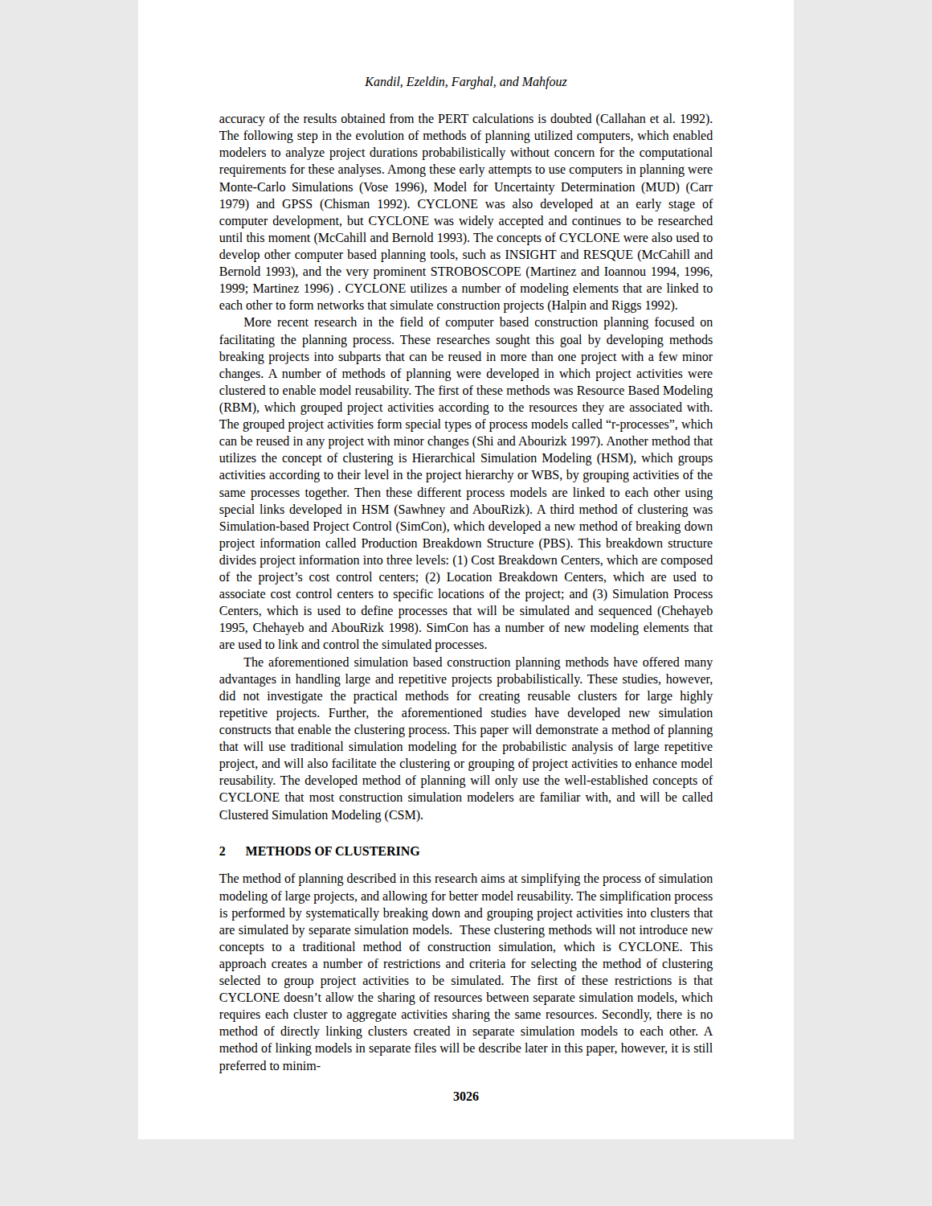Kandil, Ezeldin, Farghal, and Mahfouz
accuracy of the results obtained from the PERT calculations is doubted (Callahan et al. 1992). The following step in the evolution of methods of planning utilized computers, which enabled modelers to analyze project durations probabilistically without concern for the computational requirements for these analyses. Among these early attempts to use computers in planning were Monte-Carlo Simulations (Vose 1996), Model for Uncertainty Determination (MUD) (Carr 1979) and GPSS (Chisman 1992). CYCLONE was also developed at an early stage of computer development, but CYCLONE was widely accepted and continues to be researched until this moment (McCahill and Bernold 1993). The concepts of CYCLONE were also used to develop other computer based planning tools, such as INSIGHT and RESQUE (McCahill and Bernold 1993), and the very prominent STROBOSCOPE (Martinez and Ioannou 1994, 1996, 1999; Martinez 1996) . CYCLONE utilizes a number of modeling elements that are linked to each other to form networks that simulate construction projects (Halpin and Riggs 1992).
More recent research in the field of computer based construction planning focused on facilitating the planning process. These researches sought this goal by developing methods breaking projects into subparts that can be reused in more than one project with a few minor changes. A number of methods of planning were developed in which project activities were clustered to enable model reusability. The first of these methods was Resource Based Modeling (RBM), which grouped project activities according to the resources they are associated with. The grouped project activities form special types of process models called “r-processes”, which can be reused in any project with minor changes (Shi and Abourizk 1997). Another method that utilizes the concept of clustering is Hierarchical Simulation Modeling (HSM), which groups activities according to their level in the project hierarchy or WBS, by grouping activities of the same processes together. Then these different process models are linked to each other using special links developed in HSM (Sawhney and AbouRizk). A third method of clustering was Simulation-based Project Control (SimCon), which developed a new method of breaking down project information called Production Breakdown Structure (PBS). This breakdown structure divides project information into three levels: (1) Cost Breakdown Centers, which are composed of the project’s cost control centers; (2) Location Breakdown Centers, which are used to associate cost control centers to specific locations of the project; and (3) Simulation Process Centers, which is used to define processes that will be simulated and sequenced (Chehayeb 1995, Chehayeb and AbouRizk 1998). SimCon has a number of new modeling elements that are used to link and control the simulated processes.
The aforementioned simulation based construction planning methods have offered many advantages in handling large and repetitive projects probabilistically. These studies, however, did not investigate the practical methods for creating reusable clusters for large highly repetitive projects. Further, the aforementioned studies have developed new simulation constructs that enable the clustering process. This paper will demonstrate a method of planning that will use traditional simulation modeling for the probabilistic analysis of large repetitive project, and will also facilitate the clustering or grouping of project activities to enhance model reusability. The developed method of planning will only use the well-established concepts of CYCLONE that most construction simulation modelers are familiar with, and will be called Clustered Simulation Modeling (CSM).
2 Methods of Clustering
The method of planning described in this research aims at simplifying the process of simulation modeling of large projects, and allowing for better model reusability. The simplification process is performed by systematically breaking down and grouping project activities into clusters that are simulated by separate simulation models. These clustering methods will not introduce new concepts to a traditional method of construction simulation, which is CYCLONE. This approach creates a number of restrictions and criteria for selecting the method of clustering selected to group project activities to be simulated. The first of these restrictions is that CYCLONE doesn’t allow the sharing of resources between separate simulation models, which requires each cluster to aggregate activities sharing the same resources. Secondly, there is no method of directly linking clusters created in separate simulation models to each other. A method of linking models in separate files will be describe later in this paper, however, it is still preferred to minim-
3026